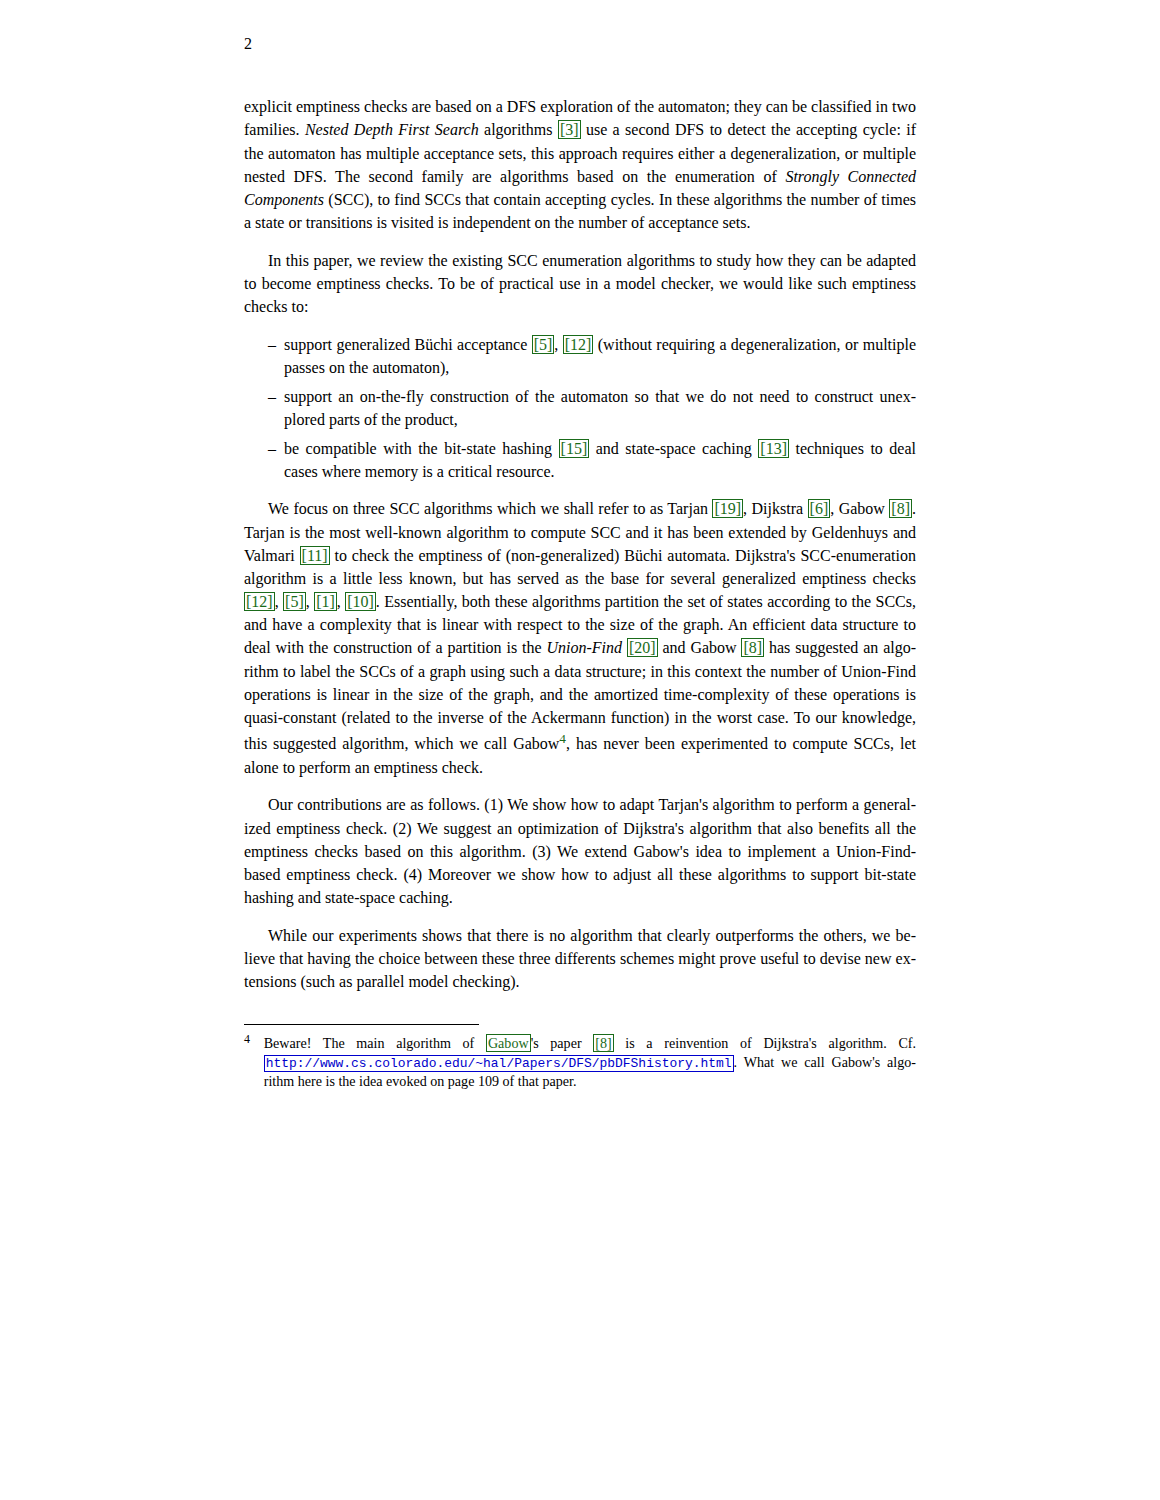2
explicit emptiness checks are based on a DFS exploration of the automaton; they can be classified in two families. Nested Depth First Search algorithms [3] use a second DFS to detect the accepting cycle: if the automaton has multiple acceptance sets, this approach requires either a degeneralization, or multiple nested DFS. The second family are algorithms based on the enumeration of Strongly Connected Components (SCC), to find SCCs that contain accepting cycles. In these algorithms the number of times a state or transitions is visited is independent on the number of acceptance sets.
In this paper, we review the existing SCC enumeration algorithms to study how they can be adapted to become emptiness checks. To be of practical use in a model checker, we would like such emptiness checks to:
support generalized Büchi acceptance [5], [12] (without requiring a degeneralization, or multiple passes on the automaton),
support an on-the-fly construction of the automaton so that we do not need to construct unexplored parts of the product,
be compatible with the bit-state hashing [15] and state-space caching [13] techniques to deal cases where memory is a critical resource.
We focus on three SCC algorithms which we shall refer to as Tarjan [19], Dijkstra [6], Gabow [8]. Tarjan is the most well-known algorithm to compute SCC and it has been extended by Geldenhuys and Valmari [11] to check the emptiness of (non-generalized) Büchi automata. Dijkstra's SCC-enumeration algorithm is a little less known, but has served as the base for several generalized emptiness checks [12], [5], [1], [10]. Essentially, both these algorithms partition the set of states according to the SCCs, and have a complexity that is linear with respect to the size of the graph. An efficient data structure to deal with the construction of a partition is the Union-Find [20] and Gabow [8] has suggested an algorithm to label the SCCs of a graph using such a data structure; in this context the number of Union-Find operations is linear in the size of the graph, and the amortized time-complexity of these operations is quasi-constant (related to the inverse of the Ackermann function) in the worst case. To our knowledge, this suggested algorithm, which we call Gabow4, has never been experimented to compute SCCs, let alone to perform an emptiness check.
Our contributions are as follows. (1) We show how to adapt Tarjan's algorithm to perform a generalized emptiness check. (2) We suggest an optimization of Dijkstra's algorithm that also benefits all the emptiness checks based on this algorithm. (3) We extend Gabow's idea to implement a Union-Find-based emptiness check. (4) Moreover we show how to adjust all these algorithms to support bit-state hashing and state-space caching.
While our experiments shows that there is no algorithm that clearly outperforms the others, we believe that having the choice between these three differents schemes might prove useful to devise new extensions (such as parallel model checking).
4 Beware! The main algorithm of Gabow's paper [8] is a reinvention of Dijkstra's algorithm. Cf. http://www.cs.colorado.edu/~hal/Papers/DFS/pbDFShistory.html. What we call Gabow's algorithm here is the idea evoked on page 109 of that paper.